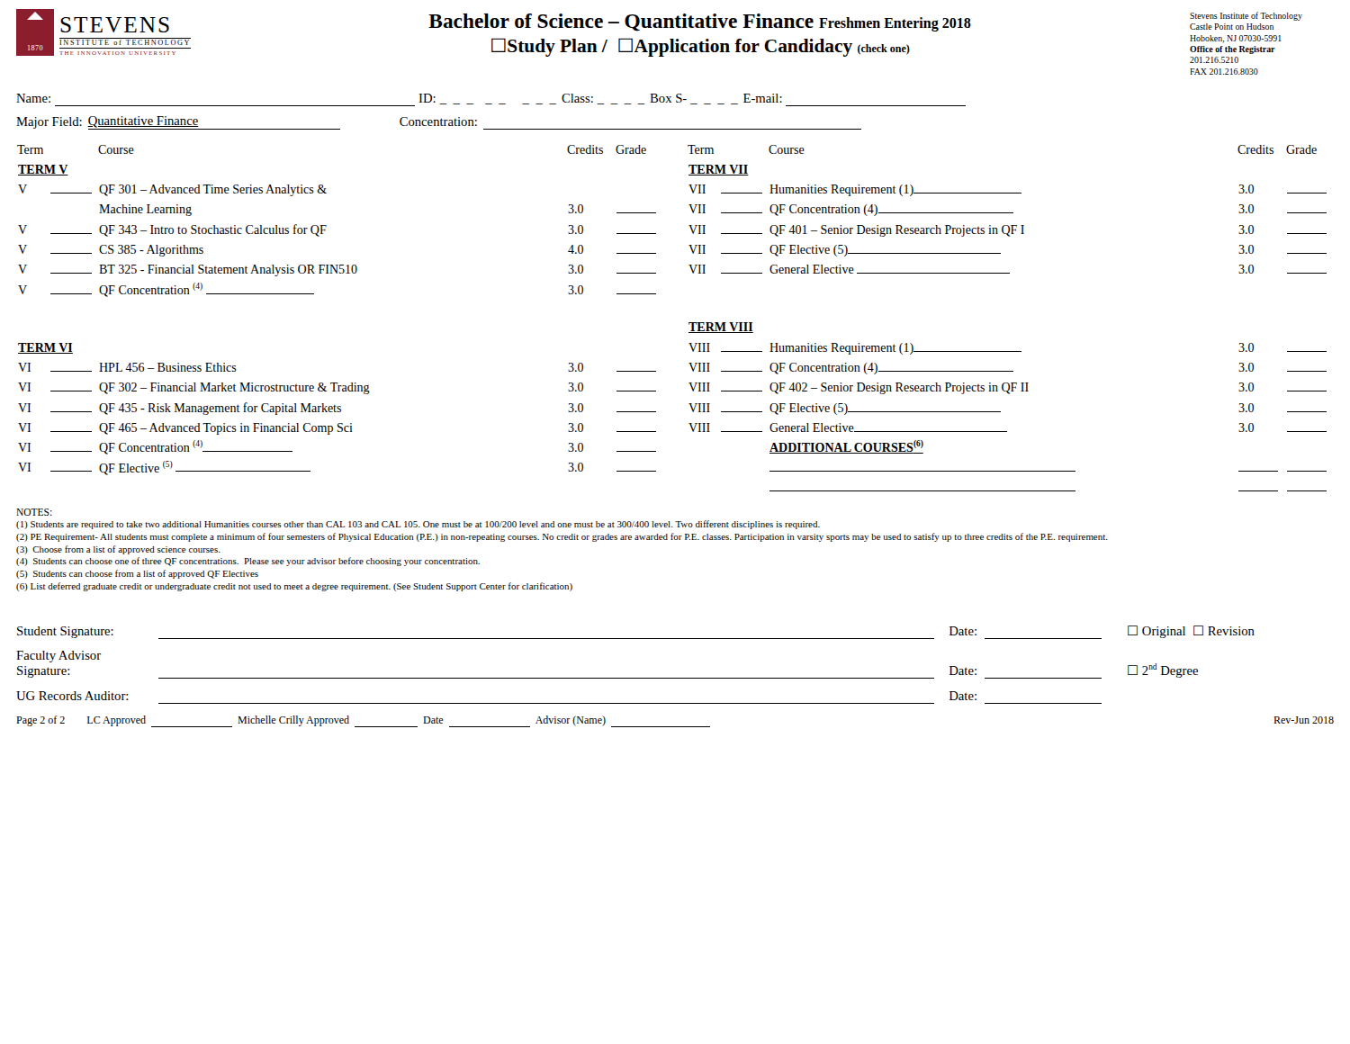1870
STEVENS
INSTITUTE of TECHNOLOGY
THE INNOVATION UNIVERSITY
Bachelor of Science – Quantitative Finance Freshmen Entering 2018
☐Study Plan / ☐Application for Candidacy (check one)
Stevens Institute of Technology
Castle Point on Hudson
Hoboken, NJ 07030-5991
Office of the Registrar
201.216.5210
FAX 201.216.8030
Name: ID: _ _ _ _ _ _ _ _ Class: _ _ _ _ Box S- _ _ _ _ E-mail:
Major Field: Quantitative Finance Concentration:
| Term | | Course | Credits | Grade |
| --- | --- | --- | --- | --- |
| TERM V |
| V | | QF 301 – Advanced Time Series Analytics & | | |
| | | Machine Learning | 3.0 | |
| V | | QF 343 – Intro to Stochastic Calculus for QF | 3.0 | |
| V | | CS 385 - Algorithms | 4.0 | |
| V | | BT 325 - Financial Statement Analysis OR FIN510 | 3.0 | |
| V | | QF Concentration (4) | 3.0 | |
| TERM VI |
| VI | | HPL 456 – Business Ethics | 3.0 | |
| VI | | QF 302 – Financial Market Microstructure & Trading | 3.0 | |
| VI | | QF 435 - Risk Management for Capital Markets | 3.0 | |
| VI | | QF 465 – Advanced Topics in Financial Comp Sci | 3.0 | |
| VI | | QF Concentration (4) | 3.0 | |
| VI | | QF Elective (5) | 3.0 | |
| Term | | Course | Credits | Grade |
| --- | --- | --- | --- | --- |
| TERM VII |
| VII | | Humanities Requirement (1) | 3.0 | |
| VII | | QF Concentration (4) | 3.0 | |
| VII | | QF 401 – Senior Design Research Projects in QF I | 3.0 | |
| VII | | QF Elective (5) | 3.0 | |
| VII | | General Elective | 3.0 | |
| TERM VIII |
| VIII | | Humanities Requirement (1) | 3.0 | |
| VIII | | QF Concentration (4) | 3.0 | |
| VIII | | QF 402 – Senior Design Research Projects in QF II | 3.0 | |
| VIII | | QF Elective (5) | 3.0 | |
| VIII | | General Elective | 3.0 | |
| | | ADDITIONAL COURSES (6) | | |
NOTES:
(1) Students are required to take two additional Humanities courses other than CAL 103 and CAL 105. One must be at 100/200 level and one must be at 300/400 level. Two different disciplines is required.
(2) PE Requirement- All students must complete a minimum of four semesters of Physical Education (P.E.) in non-repeating courses. No credit or grades are awarded for P.E. classes. Participation in varsity sports may be used to satisfy up to three credits of the P.E. requirement.
(3) Choose from a list of approved science courses.
(4) Students can choose one of three QF concentrations. Please see your advisor before choosing your concentration.
(5) Students can choose from a list of approved QF Electives
(6) List deferred graduate credit or undergraduate credit not used to meet a degree requirement. (See Student Support Center for clarification)
Student Signature: Date: ☐ Original ☐ Revision
Faculty Advisor Signature: Date: ☐ 2nd Degree
UG Records Auditor: Date:
Page 2 of 2 LC Approved Michelle Crilly Approved Date Advisor (Name) Rev-Jun 2018